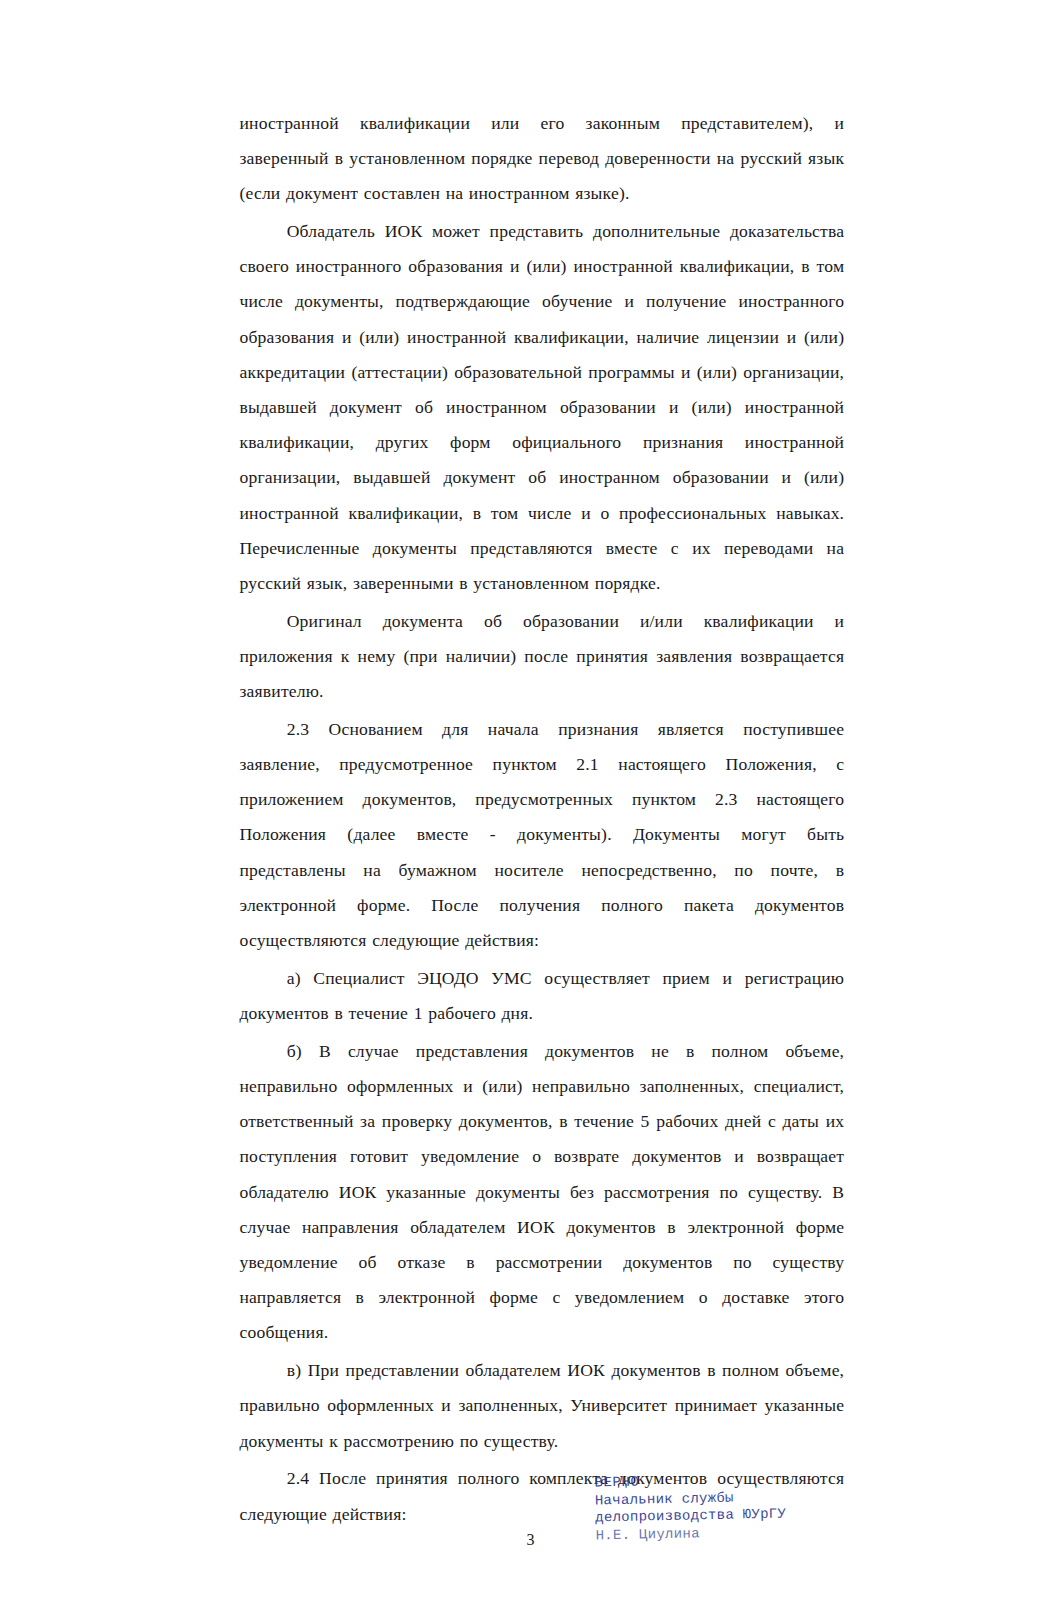иностранной квалификации или его законным представителем), и заверенный в установленном порядке перевод доверенности на русский язык (если документ составлен на иностранном языке).
Обладатель ИОК может представить дополнительные доказательства своего иностранного образования и (или) иностранной квалификации, в том числе документы, подтверждающие обучение и получение иностранного образования и (или) иностранной квалификации, наличие лицензии и (или) аккредитации (аттестации) образовательной программы и (или) организации, выдавшей документ об иностранном образовании и (или) иностранной квалификации, других форм официального признания иностранной организации, выдавшей документ об иностранном образовании и (или) иностранной квалификации, в том числе и о профессиональных навыках. Перечисленные документы представляются вместе с их переводами на русский язык, заверенными в установленном порядке.
Оригинал документа об образовании и/или квалификации и приложения к нему (при наличии) после принятия заявления возвращается заявителю.
2.3 Основанием для начала признания является поступившее заявление, предусмотренное пунктом 2.1 настоящего Положения, с приложением документов, предусмотренных пунктом 2.3 настоящего Положения (далее вместе - документы). Документы могут быть представлены на бумажном носителе непосредственно, по почте, в электронной форме. После получения полного пакета документов осуществляются следующие действия:
а) Специалист ЭЦОДО УМС осуществляет прием и регистрацию документов в течение 1 рабочего дня.
б) В случае представления документов не в полном объеме, неправильно оформленных и (или) неправильно заполненных, специалист, ответственный за проверку документов, в течение 5 рабочих дней с даты их поступления готовит уведомление о возврате документов и возвращает обладателю ИОК указанные документы без рассмотрения по существу. В случае направления обладателем ИОК документов в электронной форме уведомление об отказе в рассмотрении документов по существу направляется в электронной форме с уведомлением о доставке этого сообщения.
в) При представлении обладателем ИОК документов в полном объеме, правильно оформленных и заполненных, Университет принимает указанные документы к рассмотрению по существу.
2.4 После принятия полного комплекта документов осуществляются следующие действия:
ВЕРНО
Начальник службы
делопроизводства ЮУрГУ
Н.Е. Циулина
3